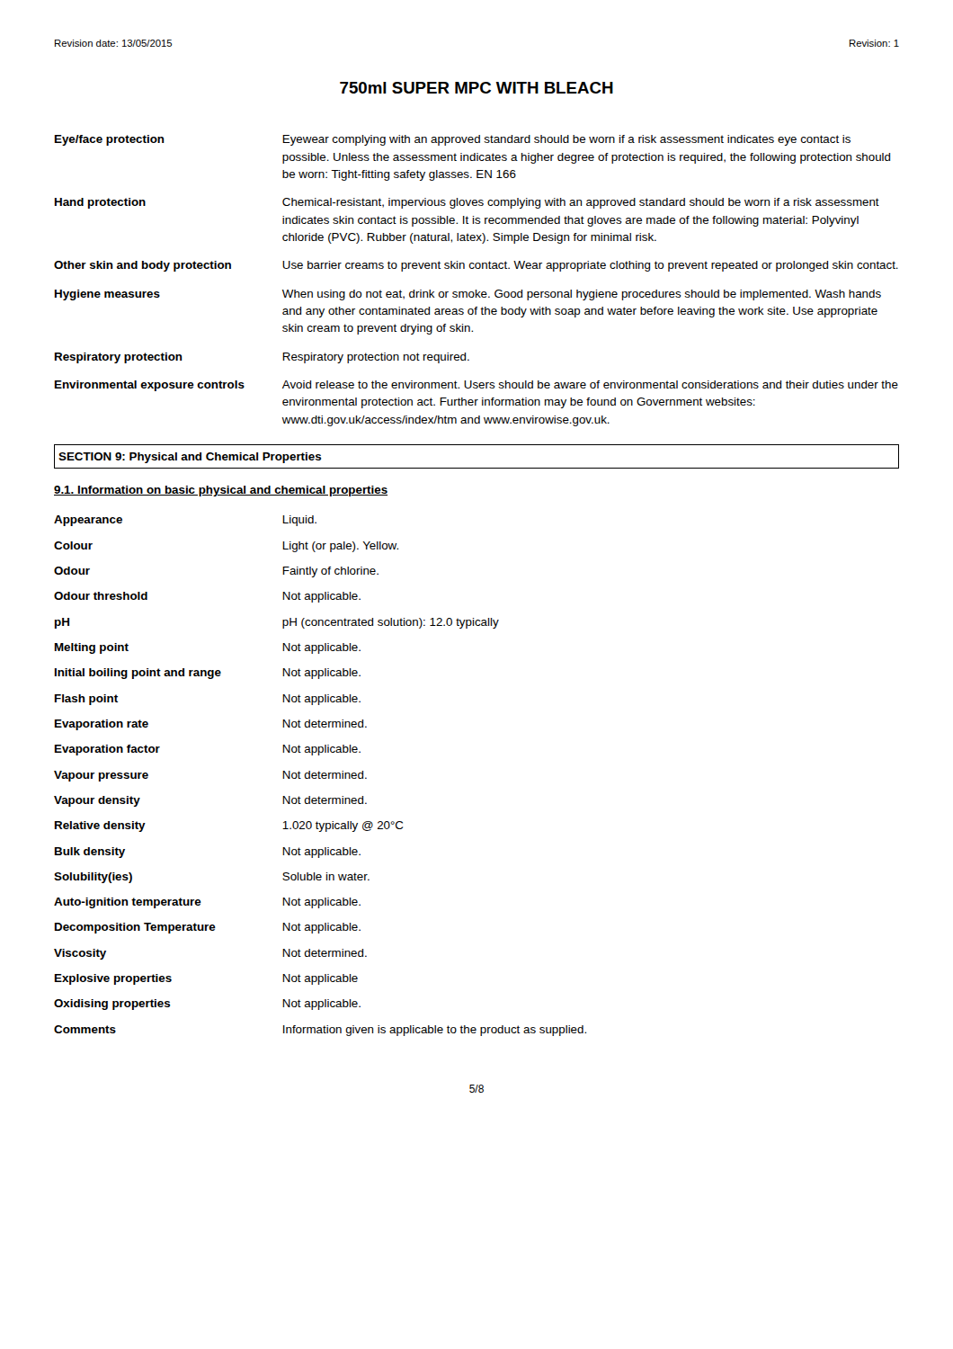Revision date: 13/05/2015 Revision: 1
750ml SUPER MPC WITH BLEACH
| Eye/face protection | Eyewear complying with an approved standard should be worn if a risk assessment indicates eye contact is possible. Unless the assessment indicates a higher degree of protection is required, the following protection should be worn: Tight-fitting safety glasses. EN 166 |
| Hand protection | Chemical-resistant, impervious gloves complying with an approved standard should be worn if a risk assessment indicates skin contact is possible. It is recommended that gloves are made of the following material: Polyvinyl chloride (PVC). Rubber (natural, latex). Simple Design for minimal risk. |
| Other skin and body protection | Use barrier creams to prevent skin contact. Wear appropriate clothing to prevent repeated or prolonged skin contact. |
| Hygiene measures | When using do not eat, drink or smoke. Good personal hygiene procedures should be implemented. Wash hands and any other contaminated areas of the body with soap and water before leaving the work site. Use appropriate skin cream to prevent drying of skin. |
| Respiratory protection | Respiratory protection not required. |
| Environmental exposure controls | Avoid release to the environment. Users should be aware of environmental considerations and their duties under the environmental protection act. Further information may be found on Government websites: www.dti.gov.uk/access/index/htm and www.envirowise.gov.uk. |
SECTION 9: Physical and Chemical Properties
9.1. Information on basic physical and chemical properties
| Appearance | Liquid. |
| Colour | Light (or pale). Yellow. |
| Odour | Faintly of chlorine. |
| Odour threshold | Not applicable. |
| pH | pH (concentrated solution): 12.0 typically |
| Melting point | Not applicable. |
| Initial boiling point and range | Not applicable. |
| Flash point | Not applicable. |
| Evaporation rate | Not determined. |
| Evaporation factor | Not applicable. |
| Vapour pressure | Not determined. |
| Vapour density | Not determined. |
| Relative density | 1.020 typically @ 20°C |
| Bulk density | Not applicable. |
| Solubility(ies) | Soluble in water. |
| Auto-ignition temperature | Not applicable. |
| Decomposition Temperature | Not applicable. |
| Viscosity | Not determined. |
| Explosive properties | Not applicable |
| Oxidising properties | Not applicable. |
| Comments | Information given is applicable to the product as supplied. |
5/8